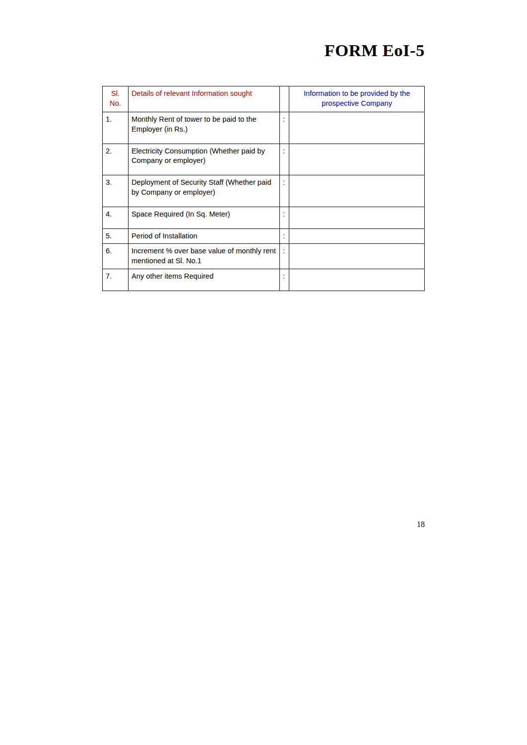FORM EoI-5
| Sl. No. | Details of relevant Information sought | | Information to be provided by the prospective Company |
| --- | --- | --- | --- |
| 1. | Monthly Rent of tower to be paid to the Employer (in Rs.) | : | |
| 2. | Electricity Consumption (Whether paid by Company or employer) | : | |
| 3. | Deployment of Security Staff (Whether paid by Company or employer) | : | |
| 4. | Space Required (In Sq. Meter) | : | |
| 5. | Period of Installation | : | |
| 6. | Increment % over base value of monthly rent mentioned at Sl. No.1 | : | |
| 7. | Any other items Required | : | |
18